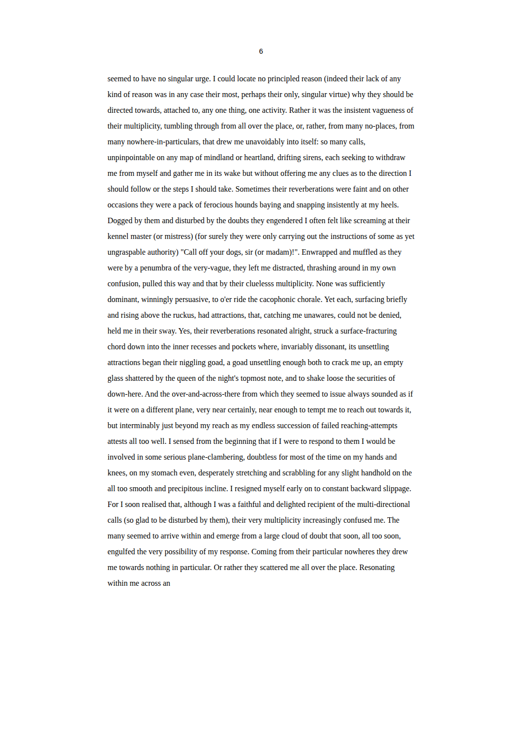6
seemed to have no singular urge. I could locate no principled reason (indeed their lack of any kind of reason was in any case their most, perhaps their only, singular virtue) why they should be directed towards, attached to, any one thing, one activity. Rather it was the insistent vagueness of their multiplicity, tumbling through from all over the place, or, rather, from many no-places, from many nowhere-in-particulars, that drew me unavoidably into itself: so many calls, unpinpointable on any map of mindland or heartland, drifting sirens, each seeking to withdraw me from myself and gather me in its wake but without offering me any clues as to the direction I should follow or the steps I should take. Sometimes their reverberations were faint and on other occasions they were a pack of ferocious hounds baying and snapping insistently at my heels. Dogged by them and disturbed by the doubts they engendered I often felt like screaming at their kennel master (or mistress) (for surely they were only carrying out the instructions of some as yet ungraspable authority) "Call off your dogs, sir (or madam)!". Enwrapped and muffled as they were by a penumbra of the very-vague, they left me distracted, thrashing around in my own confusion, pulled this way and that by their cluelesss multiplicity. None was sufficiently dominant, winningly persuasive, to o'er ride the cacophonic chorale. Yet each, surfacing briefly and rising above the ruckus, had attractions, that, catching me unawares, could not be denied, held me in their sway. Yes, their reverberations resonated alright, struck a surface-fracturing chord down into the inner recesses and pockets where, invariably dissonant, its unsettling attractions began their niggling goad, a goad unsettling enough both to crack me up, an empty glass shattered by the queen of the night's topmost note, and to shake loose the securities of down-here. And the over-and-across-there from which they seemed to issue always sounded as if it were on a different plane, very near certainly, near enough to tempt me to reach out towards it, but interminably just beyond my reach as my endless succession of failed reaching-attempts attests all too well. I sensed from the beginning that if I were to respond to them I would be involved in some serious plane-clambering, doubtless for most of the time on my hands and knees, on my stomach even, desperately stretching and scrabbling for any slight handhold on the all too smooth and precipitous incline. I resigned myself early on to constant backward slippage. For I soon realised that, although I was a faithful and delighted recipient of the multi-directional calls (so glad to be disturbed by them), their very multiplicity increasingly confused me. The many seemed to arrive within and emerge from a large cloud of doubt that soon, all too soon, engulfed the very possibility of my response. Coming from their particular nowheres they drew me towards nothing in particular. Or rather they scattered me all over the place. Resonating within me across an